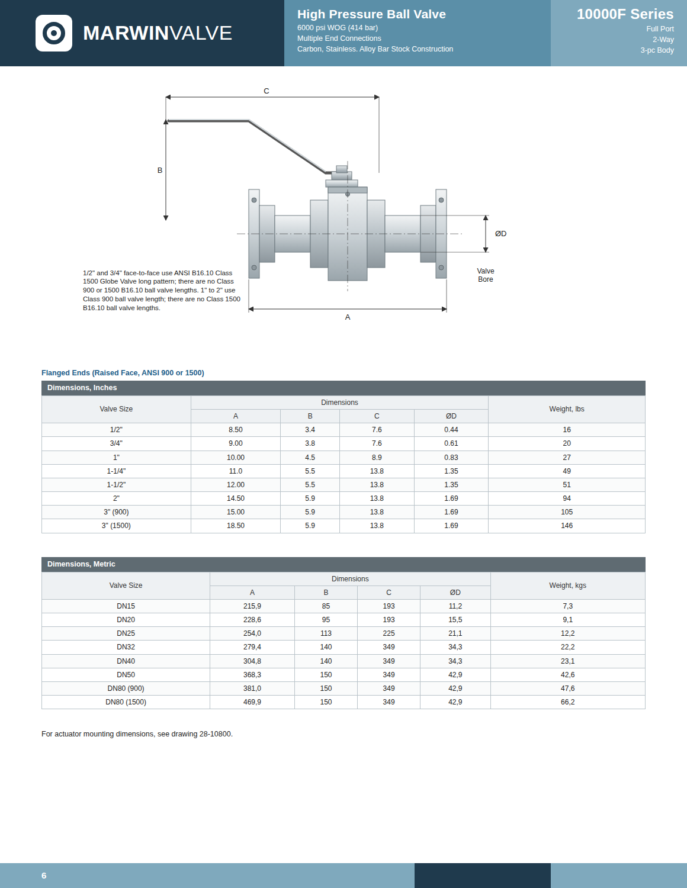MARWINVALVE
High Pressure Ball Valve
6000 psi WOG (414 bar)
Multiple End Connections
Carbon, Stainless. Alloy Bar Stock Construction
10000F Series
Full Port
2-Way
3-pc Body
C B ØD Valve Bore A
1/2" and 3/4" face-to-face use ANSI B16.10 Class 1500 Globe Valve long pattern; there are no Class 900 or 1500 B16.10 ball valve lengths. 1" to 2" use Class 900 ball valve length; there are no Class 1500 B16.10 ball valve lengths.
Flanged Ends (Raised Face, ANSI 900 or 1500)
Dimensions, Inches
| Valve Size | Dimensions | Weight, lbs |
| --- | --- | --- |
| A | B | C | ØD |
| 1/2" | 8.50 | 3.4 | 7.6 | 0.44 | 16 |
| 3/4" | 9.00 | 3.8 | 7.6 | 0.61 | 20 |
| 1" | 10.00 | 4.5 | 8.9 | 0.83 | 27 |
| 1-1/4" | 11.0 | 5.5 | 13.8 | 1.35 | 49 |
| 1-1/2" | 12.00 | 5.5 | 13.8 | 1.35 | 51 |
| 2" | 14.50 | 5.9 | 13.8 | 1.69 | 94 |
| 3" (900) | 15.00 | 5.9 | 13.8 | 1.69 | 105 |
| 3" (1500) | 18.50 | 5.9 | 13.8 | 1.69 | 146 |
Dimensions, Metric
| Valve Size | Dimensions | Weight, kgs |
| --- | --- | --- |
| A | B | C | ØD |
| DN15 | 215,9 | 85 | 193 | 11,2 | 7,3 |
| DN20 | 228,6 | 95 | 193 | 15,5 | 9,1 |
| DN25 | 254,0 | 113 | 225 | 21,1 | 12,2 |
| DN32 | 279,4 | 140 | 349 | 34,3 | 22,2 |
| DN40 | 304,8 | 140 | 349 | 34,3 | 23,1 |
| DN50 | 368,3 | 150 | 349 | 42,9 | 42,6 |
| DN80 (900) | 381,0 | 150 | 349 | 42,9 | 47,6 |
| DN80 (1500) | 469,9 | 150 | 349 | 42,9 | 66,2 |
For actuator mounting dimensions, see drawing 28-10800.
6